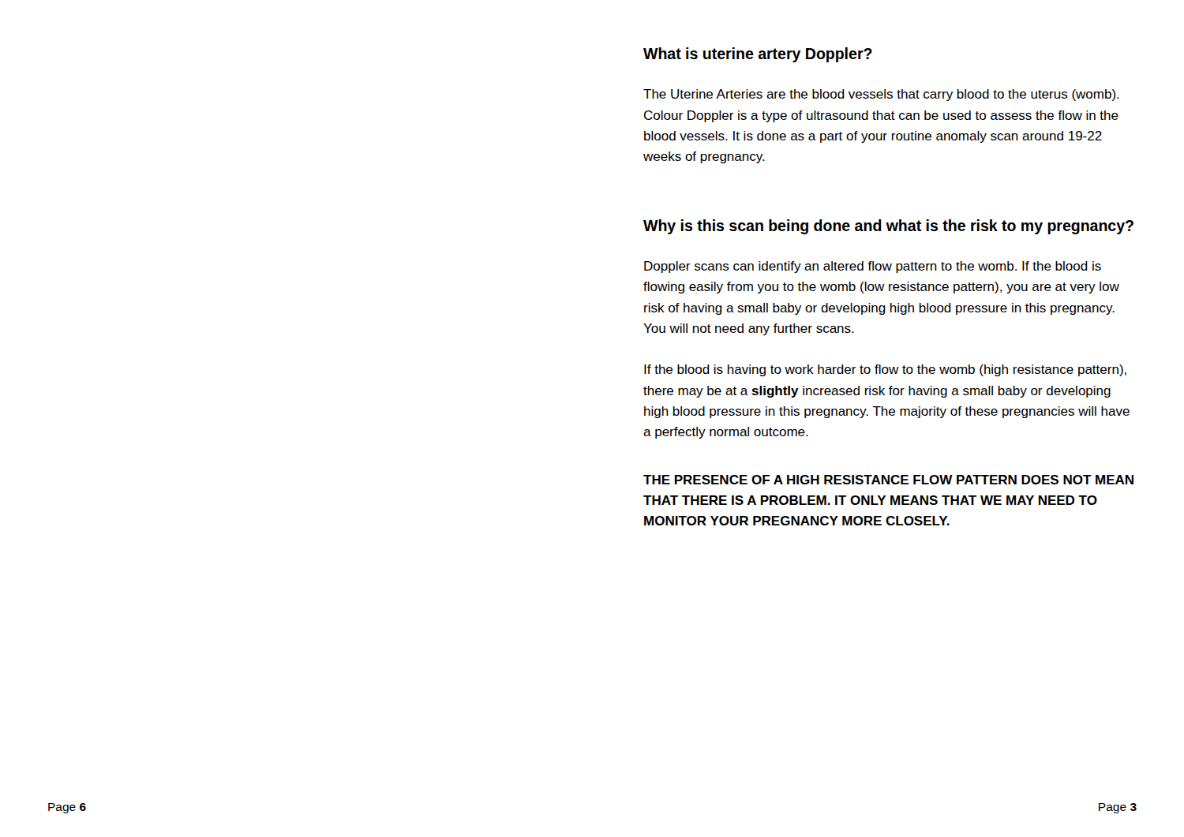Page 6
What is uterine artery Doppler?
The Uterine Arteries are the blood vessels that carry blood to the uterus (womb). Colour Doppler is a type of ultrasound that can be used to assess the flow in the blood vessels. It is done as a part of your routine anomaly scan around 19-22 weeks of pregnancy.
Why is this scan being done and what is the risk to my pregnancy?
Doppler scans can identify an altered flow pattern to the womb. If the blood is flowing easily from you to the womb (low resistance pattern), you are at very low risk of having a small baby or developing high blood pressure in this pregnancy. You will not need any further scans.
If the blood is having to work harder to flow to the womb (high resistance pattern), there may be at a slightly increased risk for having a small baby or developing high blood pressure in this pregnancy. The majority of these pregnancies will have a perfectly normal outcome.
THE PRESENCE OF A HIGH RESISTANCE FLOW PATTERN DOES NOT MEAN THAT THERE IS A PROBLEM. IT ONLY MEANS THAT WE MAY NEED TO MONITOR YOUR PREGNANCY MORE CLOSELY.
Page 3